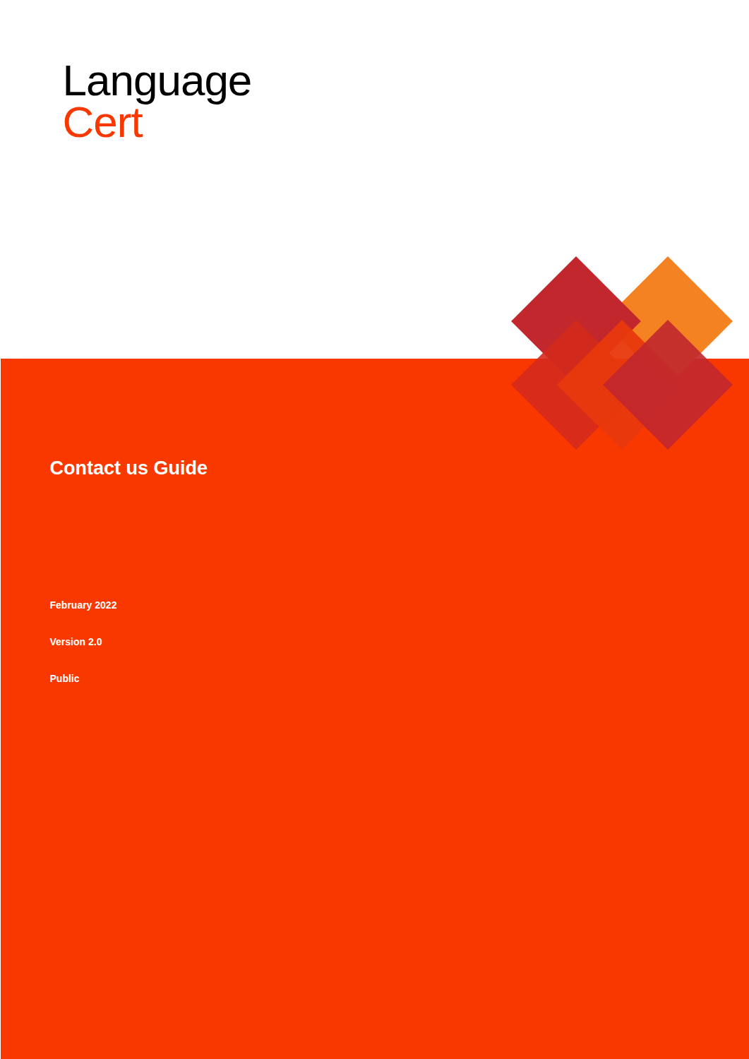Language Cert
Contact us Guide
February 2022
Version 2.0
Public